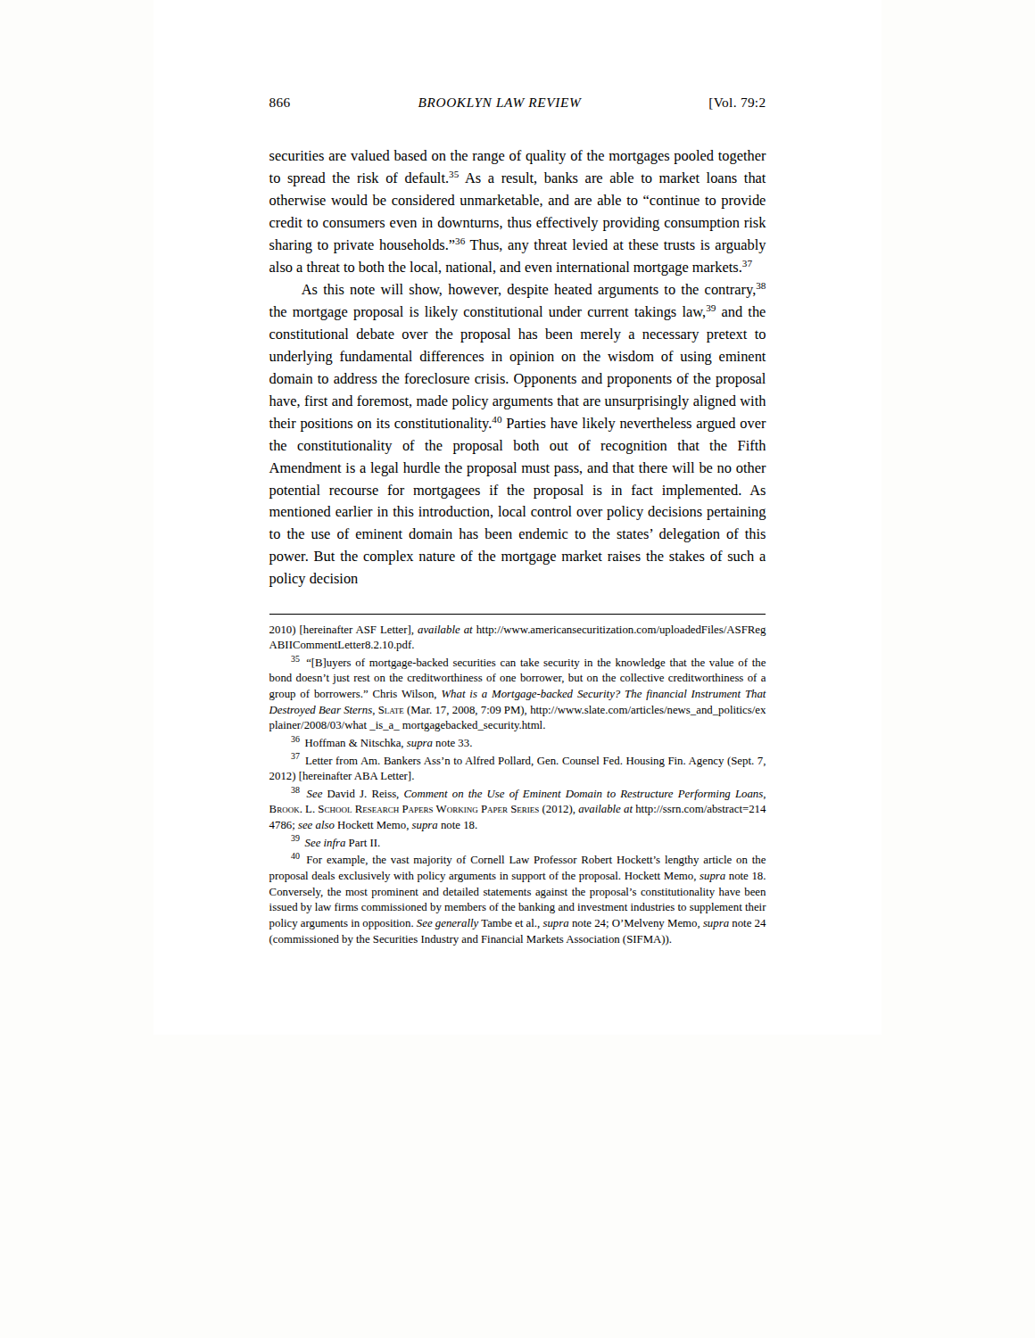866 BROOKLYN LAW REVIEW [Vol. 79:2
securities are valued based on the range of quality of the mortgages pooled together to spread the risk of default.35 As a result, banks are able to market loans that otherwise would be considered unmarketable, and are able to “continue to provide credit to consumers even in downturns, thus effectively providing consumption risk sharing to private households.”36 Thus, any threat levied at these trusts is arguably also a threat to both the local, national, and even international mortgage markets.37
As this note will show, however, despite heated arguments to the contrary,38 the mortgage proposal is likely constitutional under current takings law,39 and the constitutional debate over the proposal has been merely a necessary pretext to underlying fundamental differences in opinion on the wisdom of using eminent domain to address the foreclosure crisis. Opponents and proponents of the proposal have, first and foremost, made policy arguments that are unsurprisingly aligned with their positions on its constitutionality.40 Parties have likely nevertheless argued over the constitutionality of the proposal both out of recognition that the Fifth Amendment is a legal hurdle the proposal must pass, and that there will be no other potential recourse for mortgagees if the proposal is in fact implemented. As mentioned earlier in this introduction, local control over policy decisions pertaining to the use of eminent domain has been endemic to the states’ delegation of this power. But the complex nature of the mortgage market raises the stakes of such a policy decision
2010) [hereinafter ASF Letter], available at http://www.americansecuritization.com/uploadedFiles/ASFRegABIICommentLetter8.2.10.pdf.
35 “[B]uyers of mortgage-backed securities can take security in the knowledge that the value of the bond doesn’t just rest on the creditworthiness of one borrower, but on the collective creditworthiness of a group of borrowers.” Chris Wilson, What is a Mortgage-backed Security? The financial Instrument That Destroyed Bear Sterns, Slate (Mar. 17, 2008, 7:09 PM), http://www.slate.com/articles/news_and_politics/explainer/2008/03/what _is_a_ mortgagebacked_security.html.
36 Hoffman & Nitschka, supra note 33.
37 Letter from Am. Bankers Ass’n to Alfred Pollard, Gen. Counsel Fed. Housing Fin. Agency (Sept. 7, 2012) [hereinafter ABA Letter].
38 See David J. Reiss, Comment on the Use of Eminent Domain to Restructure Performing Loans, Brook. L. School Research Papers Working Paper Series (2012), available at http://ssrn.com/abstract=2144786; see also Hockett Memo, supra note 18.
39 See infra Part II.
40 For example, the vast majority of Cornell Law Professor Robert Hockett’s lengthy article on the proposal deals exclusively with policy arguments in support of the proposal. Hockett Memo, supra note 18. Conversely, the most prominent and detailed statements against the proposal’s constitutionality have been issued by law firms commissioned by members of the banking and investment industries to supplement their policy arguments in opposition. See generally Tambe et al., supra note 24; O’Melveny Memo, supra note 24 (commissioned by the Securities Industry and Financial Markets Association (SIFMA)).